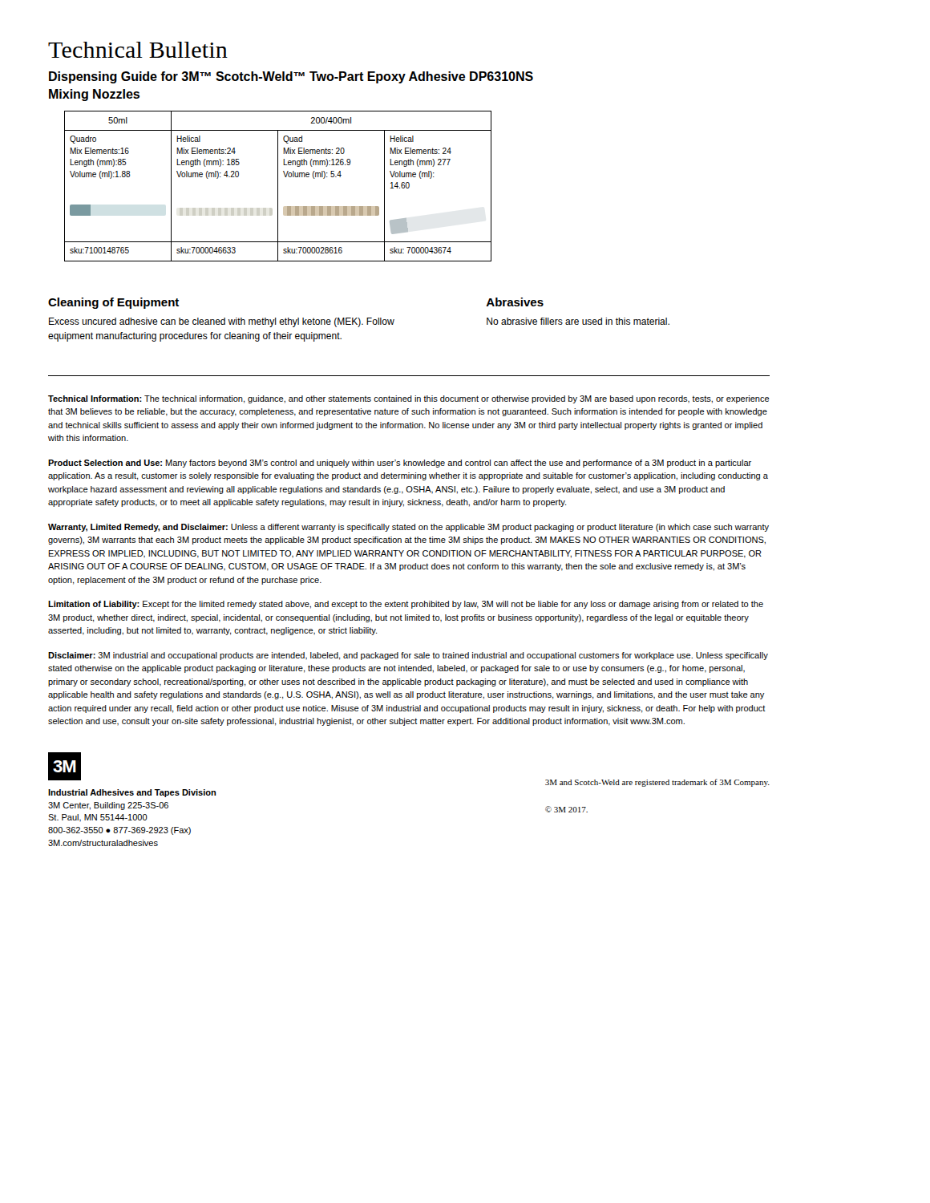Technical Bulletin
Dispensing Guide for 3M™ Scotch-Weld™ Two-Part Epoxy Adhesive DP6310NS
Mixing Nozzles
| 50ml | 200/400ml |
| --- | --- |
| Quadro Mix Elements:16 Length (mm):85 Volume (ml):1.88 | Helical Mix Elements:24 Length (mm): 185 Volume (ml): 4.20 | Quad Mix Elements: 20 Length (mm):126.9 Volume (ml): 5.4 | Helical Mix Elements: 24 Length (mm) 277 Volume (ml): 14.60 |
| sku:7100148765 | sku:7000046633 | sku:7000028616 | sku: 7000043674 |
Cleaning of Equipment
Excess uncured adhesive can be cleaned with methyl ethyl ketone (MEK). Follow equipment manufacturing procedures for cleaning of their equipment.
Abrasives
No abrasive fillers are used in this material.
Technical Information: The technical information, guidance, and other statements contained in this document or otherwise provided by 3M are based upon records, tests, or experience that 3M believes to be reliable, but the accuracy, completeness, and representative nature of such information is not guaranteed. Such information is intended for people with knowledge and technical skills sufficient to assess and apply their own informed judgment to the information. No license under any 3M or third party intellectual property rights is granted or implied with this information.
Product Selection and Use: Many factors beyond 3M’s control and uniquely within user’s knowledge and control can affect the use and performance of a 3M product in a particular application. As a result, customer is solely responsible for evaluating the product and determining whether it is appropriate and suitable for customer’s application, including conducting a workplace hazard assessment and reviewing all applicable regulations and standards (e.g., OSHA, ANSI, etc.). Failure to properly evaluate, select, and use a 3M product and appropriate safety products, or to meet all applicable safety regulations, may result in injury, sickness, death, and/or harm to property.
Warranty, Limited Remedy, and Disclaimer: Unless a different warranty is specifically stated on the applicable 3M product packaging or product literature (in which case such warranty governs), 3M warrants that each 3M product meets the applicable 3M product specification at the time 3M ships the product. 3M MAKES NO OTHER WARRANTIES OR CONDITIONS, EXPRESS OR IMPLIED, INCLUDING, BUT NOT LIMITED TO, ANY IMPLIED WARRANTY OR CONDITION OF MERCHANTABILITY, FITNESS FOR A PARTICULAR PURPOSE, OR ARISING OUT OF A COURSE OF DEALING, CUSTOM, OR USAGE OF TRADE. If a 3M product does not conform to this warranty, then the sole and exclusive remedy is, at 3M’s option, replacement of the 3M product or refund of the purchase price.
Limitation of Liability: Except for the limited remedy stated above, and except to the extent prohibited by law, 3M will not be liable for any loss or damage arising from or related to the 3M product, whether direct, indirect, special, incidental, or consequential (including, but not limited to, lost profits or business opportunity), regardless of the legal or equitable theory asserted, including, but not limited to, warranty, contract, negligence, or strict liability.
Disclaimer: 3M industrial and occupational products are intended, labeled, and packaged for sale to trained industrial and occupational customers for workplace use. Unless specifically stated otherwise on the applicable product packaging or literature, these products are not intended, labeled, or packaged for sale to or use by consumers (e.g., for home, personal, primary or secondary school, recreational/sporting, or other uses not described in the applicable product packaging or literature), and must be selected and used in compliance with applicable health and safety regulations and standards (e.g., U.S. OSHA, ANSI), as well as all product literature, user instructions, warnings, and limitations, and the user must take any action required under any recall, field action or other product use notice. Misuse of 3M industrial and occupational products may result in injury, sickness, or death. For help with product selection and use, consult your on-site safety professional, industrial hygienist, or other subject matter expert. For additional product information, visit www.3M.com.
3M
Industrial Adhesives and Tapes Division
3M Center, Building 225-3S-06
St. Paul, MN 55144-1000
800-362-3550 ● 877-369-2923 (Fax)
3M.com/structuraladhesives
3M and Scotch-Weld are registered trademark of 3M Company.
© 3M 2017.